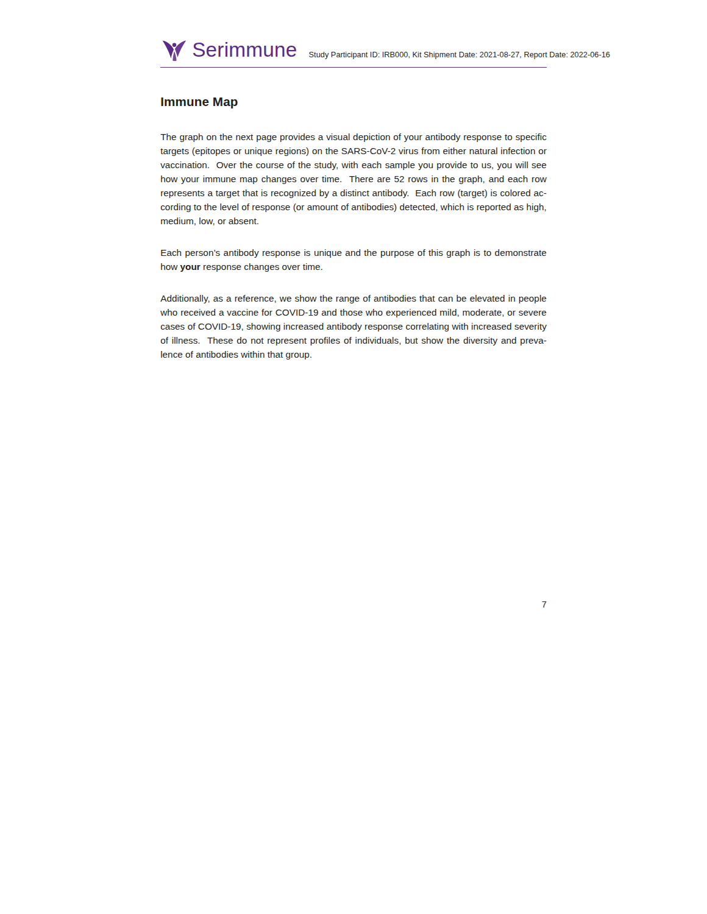Serimmune
Study Participant ID: IRB000, Kit Shipment Date: 2021-08-27, Report Date: 2022-06-16
Immune Map
The graph on the next page provides a visual depiction of your antibody response to specific targets (epitopes or unique regions) on the SARS-CoV-2 virus from either natural infection or vaccination. Over the course of the study, with each sample you provide to us, you will see how your immune map changes over time. There are 52 rows in the graph, and each row represents a target that is recognized by a distinct antibody. Each row (target) is colored according to the level of response (or amount of antibodies) detected, which is reported as high, medium, low, or absent.
Each person’s antibody response is unique and the purpose of this graph is to demonstrate how your response changes over time.
Additionally, as a reference, we show the range of antibodies that can be elevated in people who received a vaccine for COVID-19 and those who experienced mild, moderate, or severe cases of COVID-19, showing increased antibody response correlating with increased severity of illness. These do not represent profiles of individuals, but show the diversity and prevalence of antibodies within that group.
7